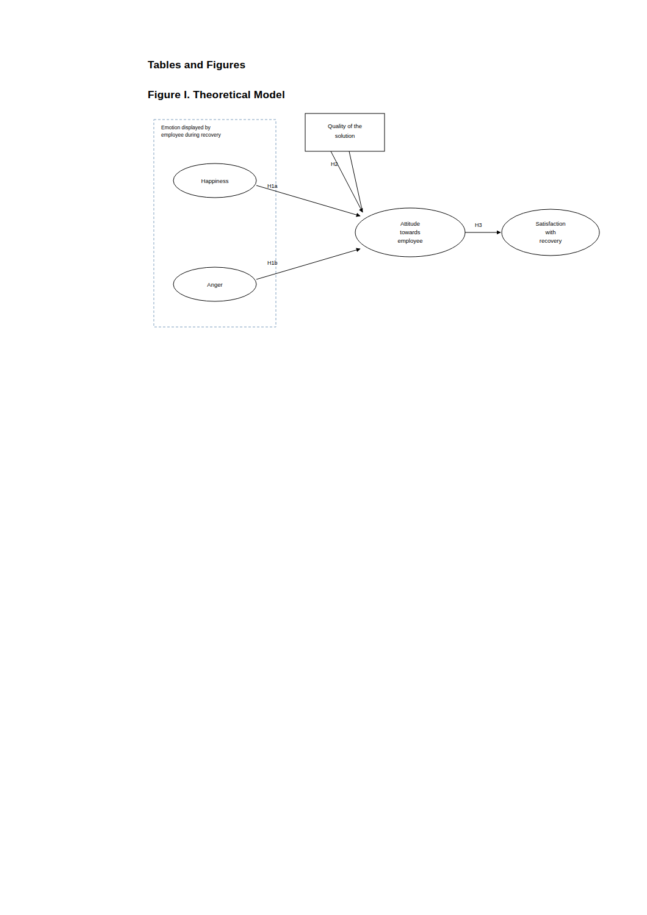Tables and Figures
Figure I. Theoretical Model
Emotion displayed by employee during recovery Happiness Anger Quality of the solution Attitude towards employee Satisfaction with recovery H1a H1b H2 H3